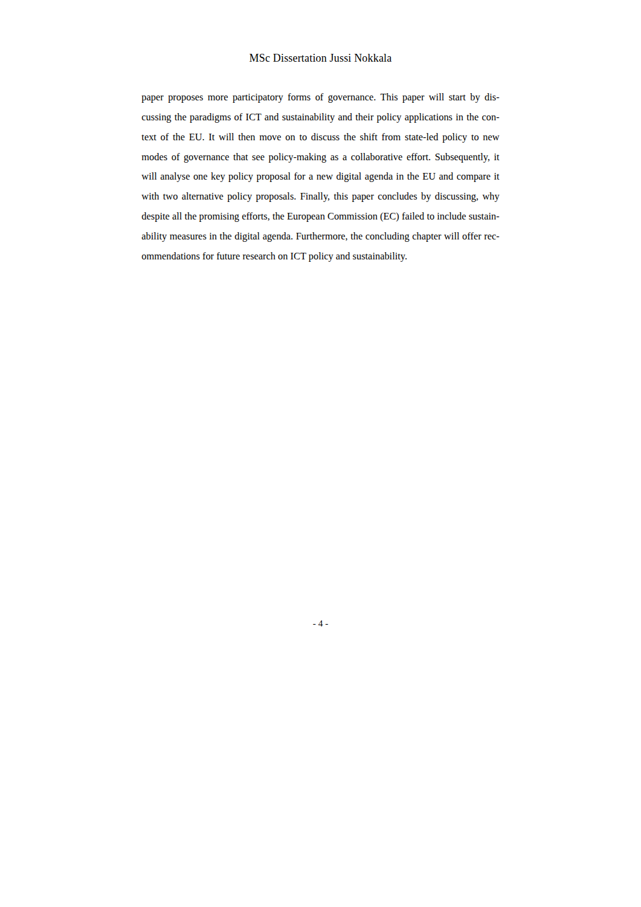MSc Dissertation Jussi Nokkala
paper proposes more participatory forms of governance. This paper will start by discussing the paradigms of ICT and sustainability and their policy applications in the context of the EU. It will then move on to discuss the shift from state-led policy to new modes of governance that see policy-making as a collaborative effort. Subsequently, it will analyse one key policy proposal for a new digital agenda in the EU and compare it with two alternative policy proposals. Finally, this paper concludes by discussing, why despite all the promising efforts, the European Commission (EC) failed to include sustainability measures in the digital agenda. Furthermore, the concluding chapter will offer recommendations for future research on ICT policy and sustainability.
- 4 -